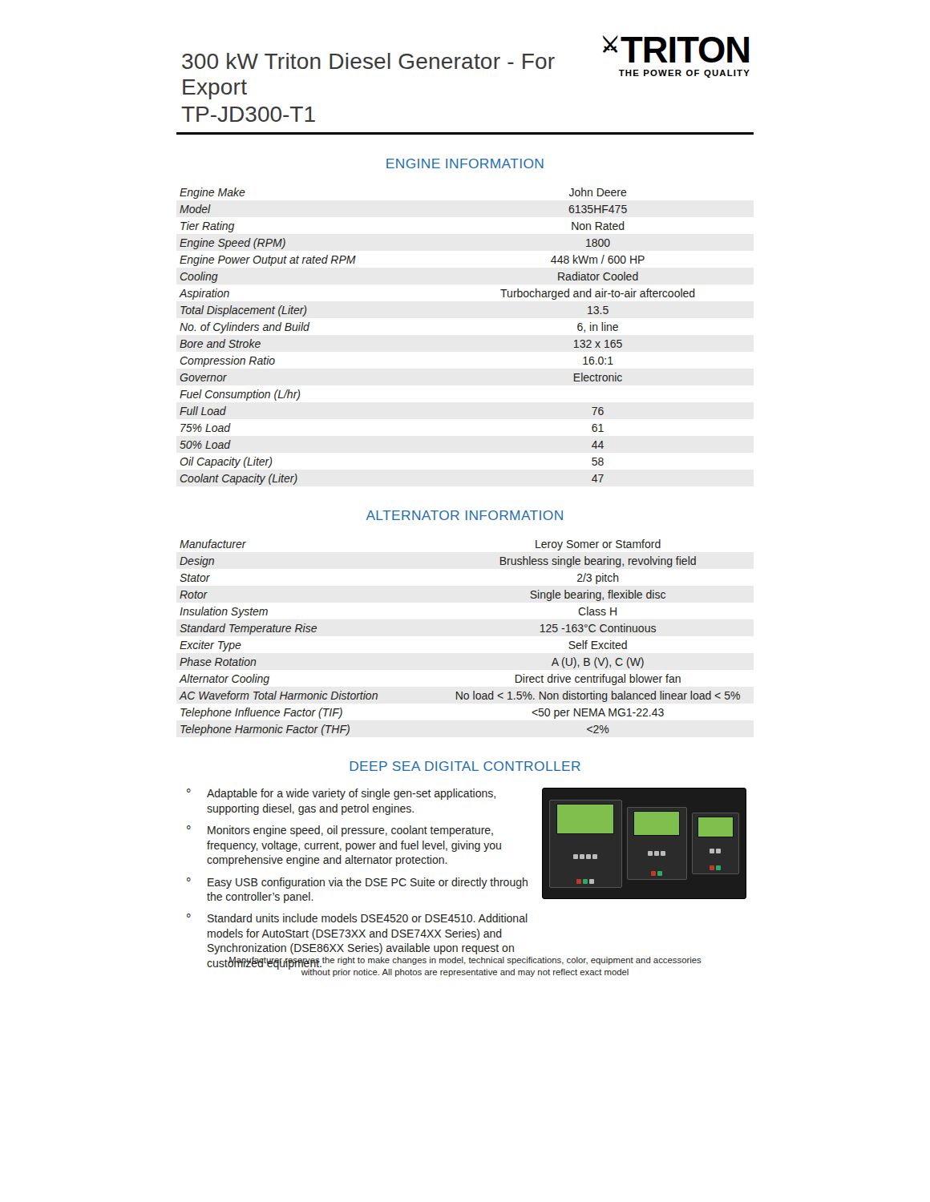300 kW Triton Diesel Generator - For Export
TP-JD300-T1
⚔TRITON
THE POWER OF QUALITY
ENGINE INFORMATION
| Engine Make | John Deere |
| Model | 6135HF475 |
| Tier Rating | Non Rated |
| Engine Speed (RPM) | 1800 |
| Engine Power Output at rated RPM | 448 kWm / 600 HP |
| Cooling | Radiator Cooled |
| Aspiration | Turbocharged and air-to-air aftercooled |
| Total Displacement (Liter) | 13.5 |
| No. of Cylinders and Build | 6, in line |
| Bore and Stroke | 132 x 165 |
| Compression Ratio | 16.0:1 |
| Governor | Electronic |
| Fuel Consumption (L/hr) |
| Full Load | 76 |
| 75% Load | 61 |
| 50% Load | 44 |
| Oil Capacity (Liter) | 58 |
| Coolant Capacity (Liter) | 47 |
ALTERNATOR INFORMATION
| Manufacturer | Leroy Somer or Stamford |
| Design | Brushless single bearing, revolving field |
| Stator | 2/3 pitch |
| Rotor | Single bearing, flexible disc |
| Insulation System | Class H |
| Standard Temperature Rise | 125 -163°C Continuous |
| Exciter Type | Self Excited |
| Phase Rotation | A (U), B (V), C (W) |
| Alternator Cooling | Direct drive centrifugal blower fan |
| AC Waveform Total Harmonic Distortion | No load < 1.5%. Non distorting balanced linear load < 5% |
| Telephone Influence Factor (TIF) | <50 per NEMA MG1-22.43 |
| Telephone Harmonic Factor (THF) | <2% |
DEEP SEA DIGITAL CONTROLLER
Adaptable for a wide variety of single gen-set applications, supporting diesel, gas and petrol engines.
Monitors engine speed, oil pressure, coolant temperature, frequency, voltage, current, power and fuel level, giving you comprehensive engine and alternator protection.
Easy USB configuration via the DSE PC Suite or directly through the controller’s panel.
Standard units include models DSE4520 or DSE4510. Additional models for AutoStart (DSE73XX and DSE74XX Series) and Synchronization (DSE86XX Series) available upon request on customized equipment.
Manufacturer reserves the right to make changes in model, technical specifications, color, equipment and accessories
without prior notice. All photos are representative and may not reflect exact model